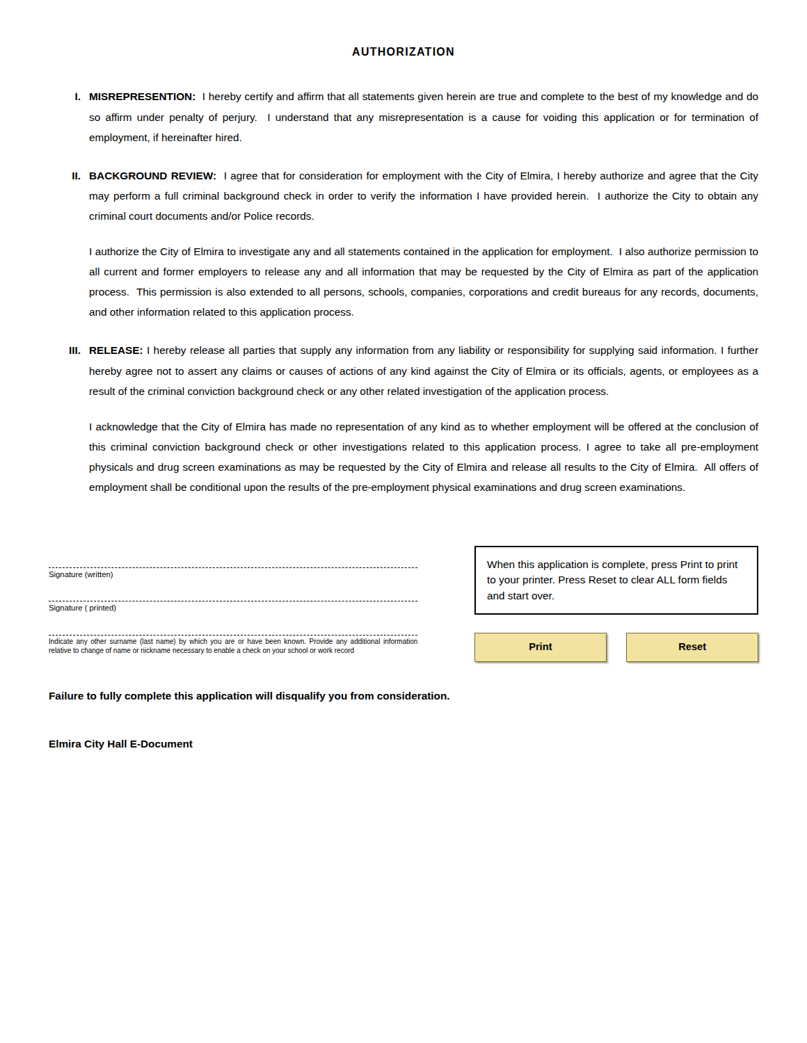AUTHORIZATION
MISREPRESENTION: I hereby certify and affirm that all statements given herein are true and complete to the best of my knowledge and do so affirm under penalty of perjury. I understand that any misrepresentation is a cause for voiding this application or for termination of employment, if hereinafter hired.
BACKGROUND REVIEW: I agree that for consideration for employment with the City of Elmira, I hereby authorize and agree that the City may perform a full criminal background check in order to verify the information I have provided herein. I authorize the City to obtain any criminal court documents and/or Police records.
I authorize the City of Elmira to investigate any and all statements contained in the application for employment. I also authorize permission to all current and former employers to release any and all information that may be requested by the City of Elmira as part of the application process. This permission is also extended to all persons, schools, companies, corporations and credit bureaus for any records, documents, and other information related to this application process.
RELEASE: I hereby release all parties that supply any information from any liability or responsibility for supplying said information. I further hereby agree not to assert any claims or causes of actions of any kind against the City of Elmira or its officials, agents, or employees as a result of the criminal conviction background check or any other related investigation of the application process.
I acknowledge that the City of Elmira has made no representation of any kind as to whether employment will be offered at the conclusion of this criminal conviction background check or other investigations related to this application process. I agree to take all pre-employment physicals and drug screen examinations as may be requested by the City of Elmira and release all results to the City of Elmira. All offers of employment shall be conditional upon the results of the pre-employment physical examinations and drug screen examinations.
Signature (written)
Signature ( printed)
Indicate any other surname (last name) by which you are or have been known. Provide any additional information relative to change of name or nickname necessary to enable a check on your school or work record
When this application is complete, press Print to print to your printer. Press Reset to clear ALL form fields and start over.
Print
Reset
Failure to fully complete this application will disqualify you from consideration.
Elmira City Hall E-Document